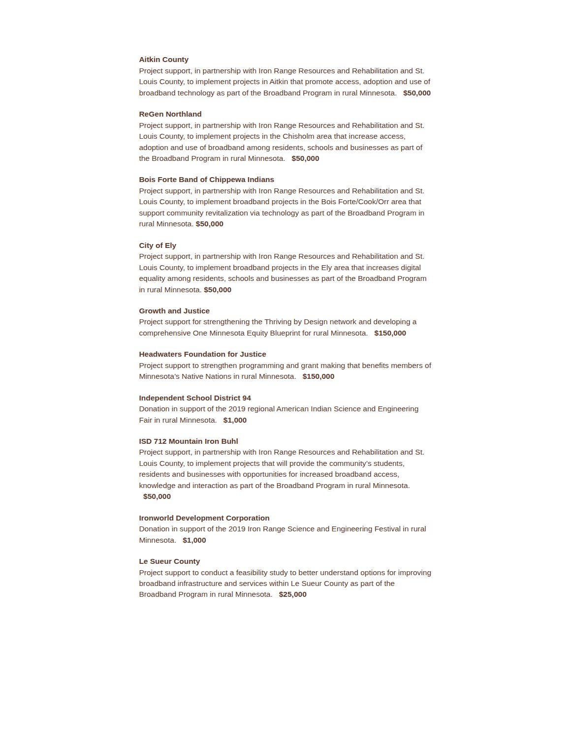Aitkin County
Project support, in partnership with Iron Range Resources and Rehabilitation and St. Louis County, to implement projects in Aitkin that promote access, adoption and use of broadband technology as part of the Broadband Program in rural Minnesota. $50,000
ReGen Northland
Project support, in partnership with Iron Range Resources and Rehabilitation and St. Louis County, to implement projects in the Chisholm area that increase access, adoption and use of broadband among residents, schools and businesses as part of the Broadband Program in rural Minnesota. $50,000
Bois Forte Band of Chippewa Indians
Project support, in partnership with Iron Range Resources and Rehabilitation and St. Louis County, to implement broadband projects in the Bois Forte/Cook/Orr area that support community revitalization via technology as part of the Broadband Program in rural Minnesota. $50,000
City of Ely
Project support, in partnership with Iron Range Resources and Rehabilitation and St. Louis County, to implement broadband projects in the Ely area that increases digital equality among residents, schools and businesses as part of the Broadband Program in rural Minnesota. $50,000
Growth and Justice
Project support for strengthening the Thriving by Design network and developing a comprehensive One Minnesota Equity Blueprint for rural Minnesota. $150,000
Headwaters Foundation for Justice
Project support to strengthen programming and grant making that benefits members of Minnesota’s Native Nations in rural Minnesota. $150,000
Independent School District 94
Donation in support of the 2019 regional American Indian Science and Engineering Fair in rural Minnesota. $1,000
ISD 712 Mountain Iron Buhl
Project support, in partnership with Iron Range Resources and Rehabilitation and St. Louis County, to implement projects that will provide the community’s students, residents and businesses with opportunities for increased broadband access, knowledge and interaction as part of the Broadband Program in rural Minnesota. $50,000
Ironworld Development Corporation
Donation in support of the 2019 Iron Range Science and Engineering Festival in rural Minnesota. $1,000
Le Sueur County
Project support to conduct a feasibility study to better understand options for improving broadband infrastructure and services within Le Sueur County as part of the Broadband Program in rural Minnesota. $25,000